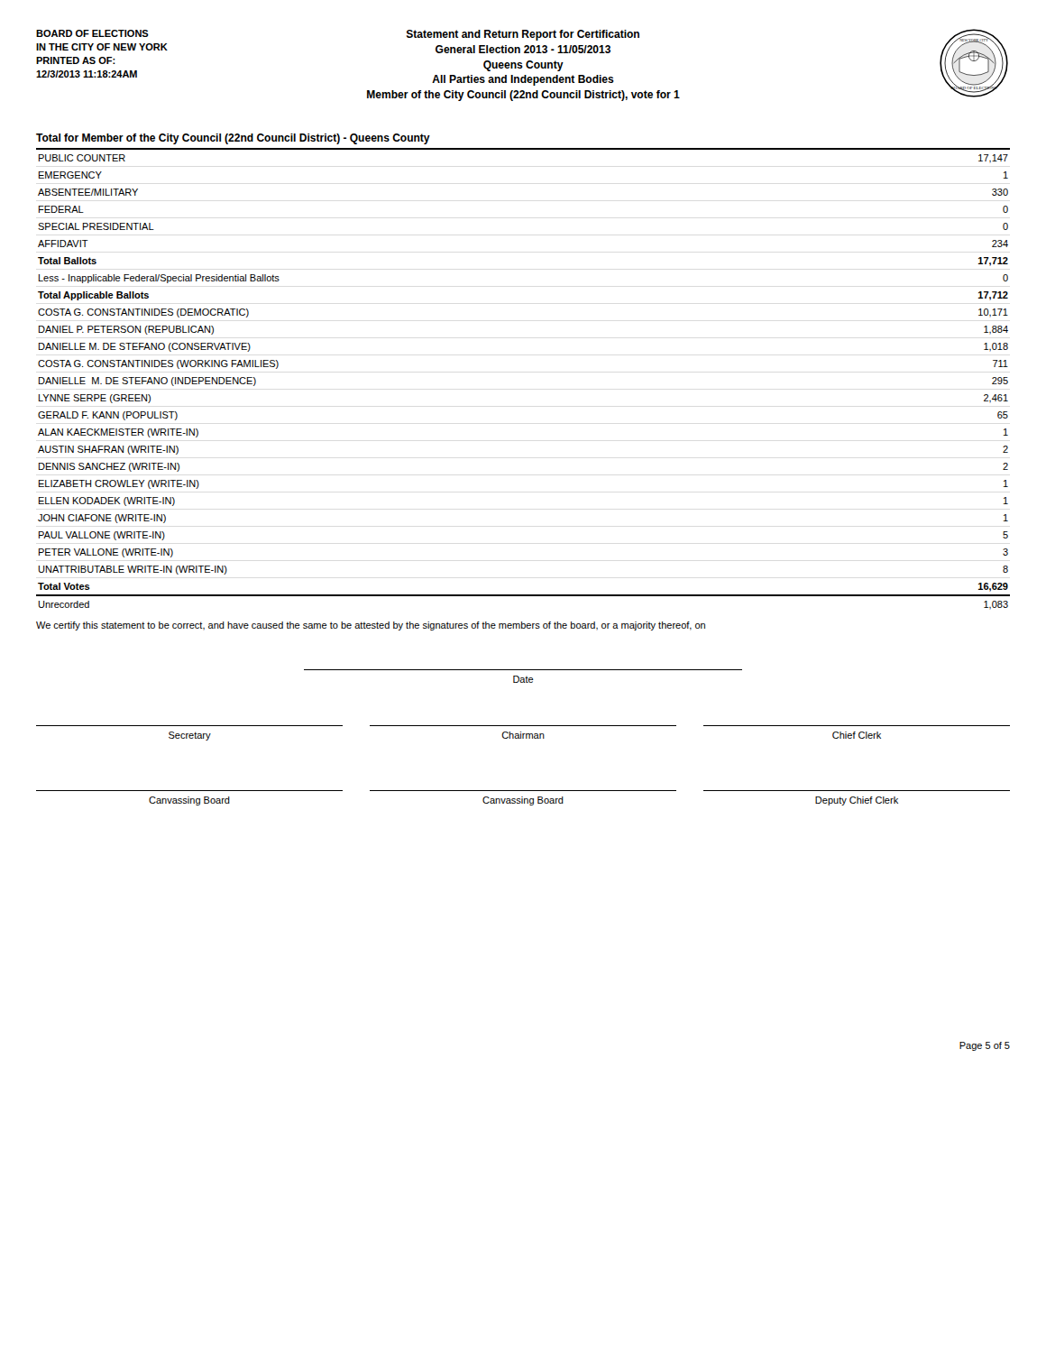BOARD OF ELECTIONS
IN THE CITY OF NEW YORK
PRINTED AS OF:
12/3/2013 11:18:24AM
Statement and Return Report for Certification
General Election 2013 - 11/05/2013
Queens County
All Parties and Independent Bodies
Member of the City Council (22nd Council District), vote for 1
BOARD OF ELECTIONS NEW YORK CITY
Total for Member of the City Council (22nd Council District) - Queens County
| PUBLIC COUNTER | 17,147 |
| EMERGENCY | 1 |
| ABSENTEE/MILITARY | 330 |
| FEDERAL | 0 |
| SPECIAL PRESIDENTIAL | 0 |
| AFFIDAVIT | 234 |
| Total Ballots | 17,712 |
| Less - Inapplicable Federal/Special Presidential Ballots | 0 |
| Total Applicable Ballots | 17,712 |
| COSTA G. CONSTANTINIDES (DEMOCRATIC) | 10,171 |
| DANIEL P. PETERSON (REPUBLICAN) | 1,884 |
| DANIELLE M. DE STEFANO (CONSERVATIVE) | 1,018 |
| COSTA G. CONSTANTINIDES (WORKING FAMILIES) | 711 |
| DANIELLE M. DE STEFANO (INDEPENDENCE) | 295 |
| LYNNE SERPE (GREEN) | 2,461 |
| GERALD F. KANN (POPULIST) | 65 |
| ALAN KAECKMEISTER (WRITE-IN) | 1 |
| AUSTIN SHAFRAN (WRITE-IN) | 2 |
| DENNIS SANCHEZ (WRITE-IN) | 2 |
| ELIZABETH CROWLEY (WRITE-IN) | 1 |
| ELLEN KODADEK (WRITE-IN) | 1 |
| JOHN CIAFONE (WRITE-IN) | 1 |
| PAUL VALLONE (WRITE-IN) | 5 |
| PETER VALLONE (WRITE-IN) | 3 |
| UNATTRIBUTABLE WRITE-IN (WRITE-IN) | 8 |
| Total Votes | 16,629 |
| Unrecorded | 1,083 |
We certify this statement to be correct, and have caused the same to be attested by the signatures of the members of the board, or a majority thereof, on
Date
Secretary
Chairman
Chief Clerk
Canvassing Board
Canvassing Board
Deputy Chief Clerk
Page 5 of 5